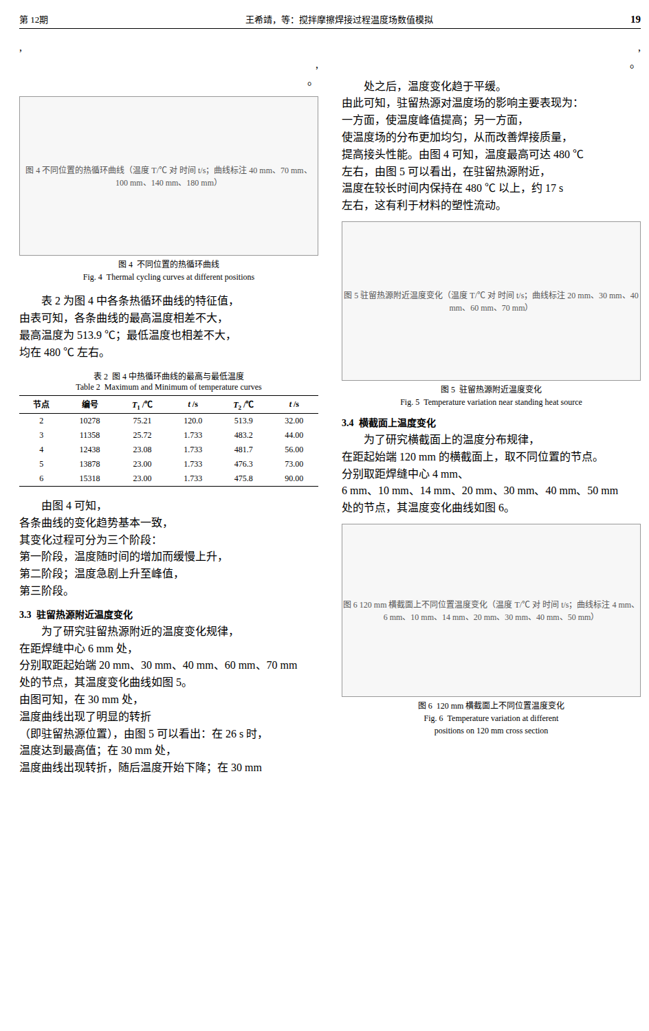第 12期
王希靖，等：搅拌摩擦焊接过程温度场数值模拟
19
图 4 不同位置的热循环曲线（温度 T/℃ 对 时间 t/s；曲线标注 40 mm、70 mm、100 mm、140 mm、180 mm）
图 4 不同位置的热循环曲线 Fig. 4 Thermal cycling curves at different positions
表 2 为图 4 中各条热循环曲线的特征值，
由表可知，各条曲线的最高温度相差不大，
最高温度为 513.9 ℃；最低温度也相差不大，
均在 480 ℃ 左右。
表 2 图 4 中热循环曲线的最高与最低温度 Table 2 Maximum and Minimum of temperature curves
| 节点 | 编号 | T 1 /℃ | t /s | T 2 /℃ | t /s |
| --- | --- | --- | --- | --- | --- |
| 2 | 10278 | 75.21 | 120.0 | 513.9 | 32.00 |
| 3 | 11358 | 25.72 | 1.733 | 483.2 | 44.00 |
| 4 | 12438 | 23.08 | 1.733 | 481.7 | 56.00 |
| 5 | 13878 | 23.00 | 1.733 | 476.3 | 73.00 |
| 6 | 15318 | 23.00 | 1.733 | 475.8 | 90.00 |
由图 4 可知，
各条曲线的变化趋势基本一致，
其变化过程可分为三个阶段：
第一阶段，温度随时间的增加而缓慢上升，
第二阶段；温度急剧上升至峰值，
第三阶段。
3.3 驻留热源附近温度变化
为了研究驻留热源附近的温度变化规律，
在距焊缝中心 6 mm 处，
分别取距起始端 20 mm、30 mm、40 mm、60 mm、70 mm
处的节点，其温度变化曲线如图 5。
由图可知，在 30 mm 处，
温度曲线出现了明显的转折
（即驻留热源位置），由图 5 可以看出：在 26 s 时，
温度达到最高值；在 30 mm 处，
温度曲线出现转折，随后温度开始下降；在 30 mm
处之后，温度变化趋于平缓。
由此可知，驻留热源对温度场的影响主要表现为：
一方面，使温度峰值提高；另一方面，
使温度场的分布更加均匀，从而改善焊接质量，
提高接头性能。由图 4 可知，温度最高可达 480 ℃
左右，由图 5 可以看出，在驻留热源附近，
温度在较长时间内保持在 480 ℃ 以上，约 17 s
左右，这有利于材料的塑性流动。
图 5 驻留热源附近温度变化（温度 T/℃ 对 时间 t/s；曲线标注 20 mm、30 mm、40 mm、60 mm、70 mm）
图 5 驻留热源附近温度变化 Fig. 5 Temperature variation near standing heat source
3.4 横截面上温度变化
为了研究横截面上的温度分布规律，
在距起始端 120 mm 的横截面上，取不同位置的节点。
分别取距焊缝中心 4 mm、
6 mm、10 mm、14 mm、20 mm、30 mm、40 mm、50 mm
处的节点，其温度变化曲线如图 6。
图 6 120 mm 横截面上不同位置温度变化（温度 T/℃ 对 时间 t/s；曲线标注 4 mm、6 mm、10 mm、14 mm、20 mm、30 mm、40 mm、50 mm）
图 6 120 mm 横截面上不同位置温度变化 Fig. 6 Temperature variation at different
positions on 120 mm cross section